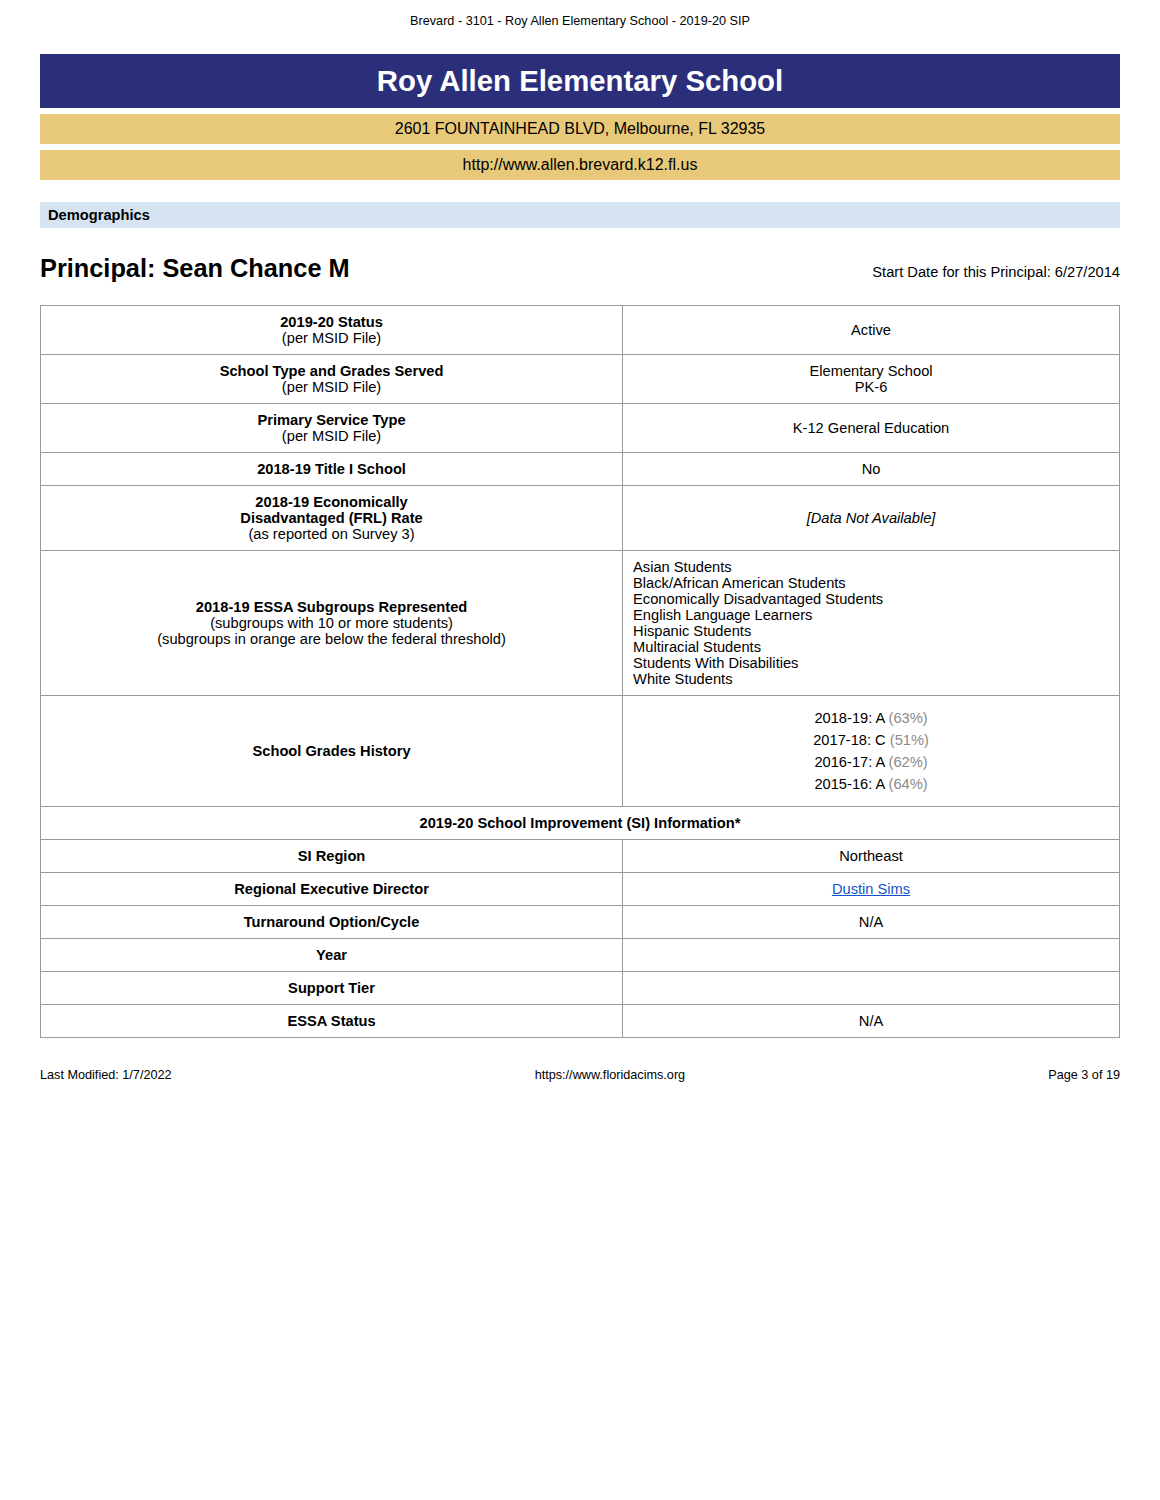Brevard - 3101 - Roy Allen Elementary School - 2019-20 SIP
Roy Allen Elementary School
2601 FOUNTAINHEAD BLVD, Melbourne, FL 32935
http://www.allen.brevard.k12.fl.us
Demographics
Principal: Sean Chance M
Start Date for this Principal: 6/27/2014
| 2019-20 Status (per MSID File) | Active |
| School Type and Grades Served (per MSID File) | Elementary School PK-6 |
| Primary Service Type (per MSID File) | K-12 General Education |
| 2018-19 Title I School | No |
| 2018-19 Economically Disadvantaged (FRL) Rate (as reported on Survey 3) | [Data Not Available] |
| 2018-19 ESSA Subgroups Represented (subgroups with 10 or more students) (subgroups in orange are below the federal threshold) | Asian Students Black/African American Students Economically Disadvantaged Students English Language Learners Hispanic Students Multiracial Students Students With Disabilities White Students |
| School Grades History | 2018-19: A (63%) 2017-18: C (51%) 2016-17: A (62%) 2015-16: A (64%) |
| 2019-20 School Improvement (SI) Information* |
| SI Region | Northeast |
| Regional Executive Director | Dustin Sims |
| Turnaround Option/Cycle | N/A |
| Year | |
| Support Tier | |
| ESSA Status | N/A |
Last Modified: 1/7/2022
https://www.floridacims.org
Page 3 of 19